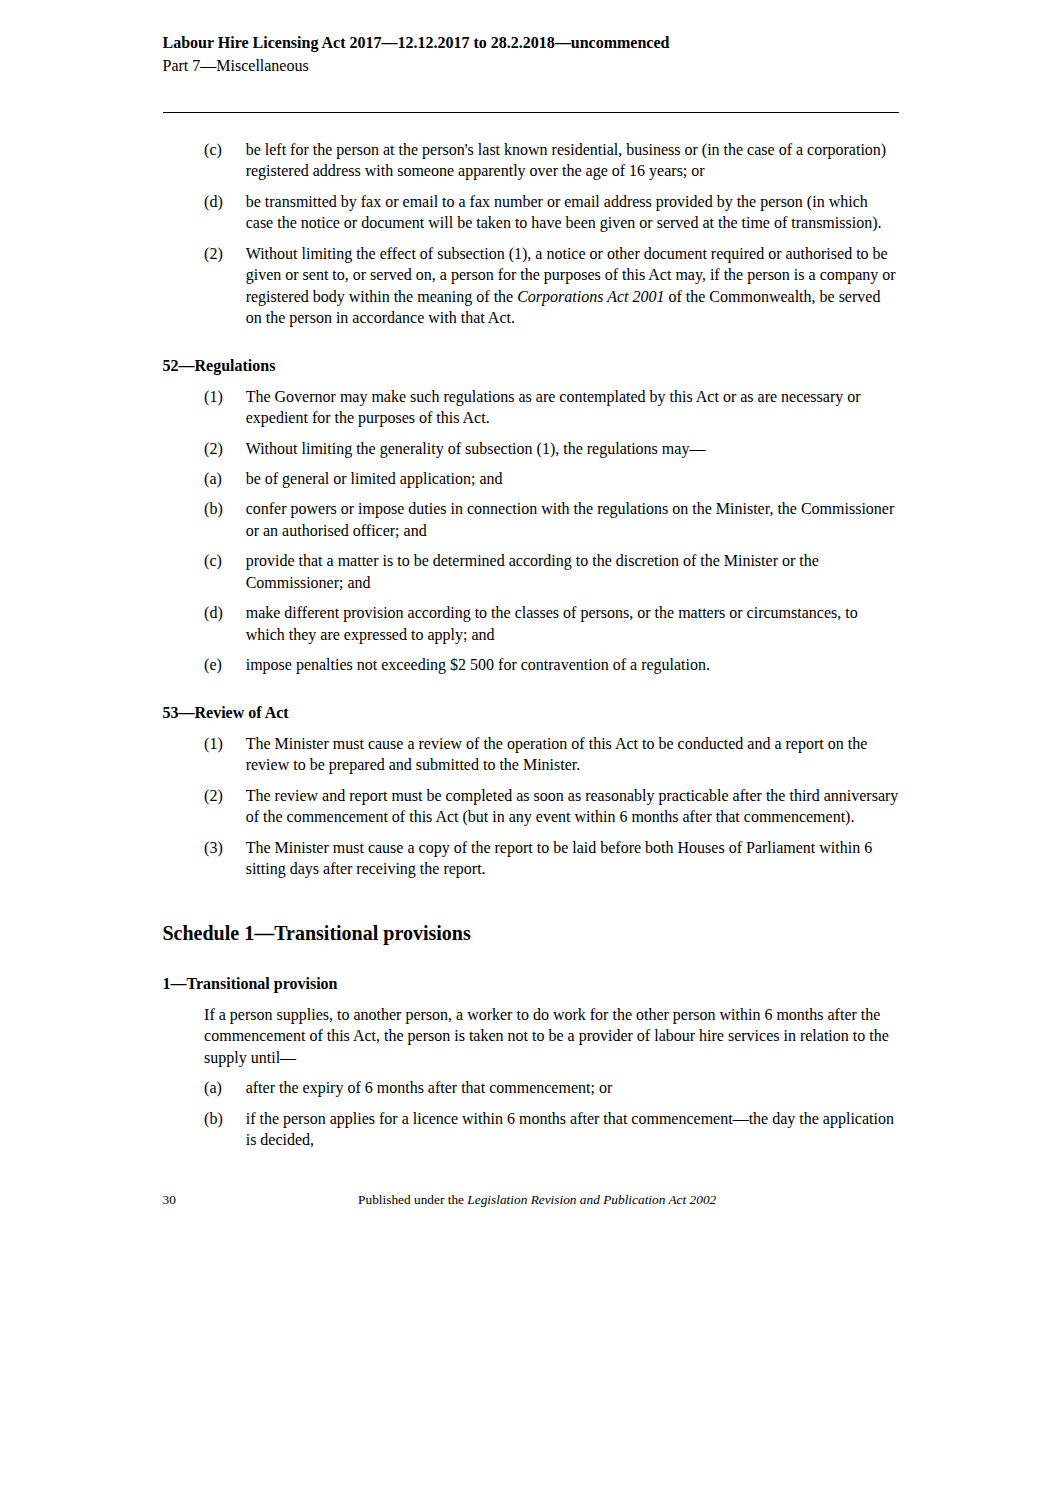Labour Hire Licensing Act 2017—12.12.2017 to 28.2.2018—uncommenced
Part 7—Miscellaneous
(c) be left for the person at the person's last known residential, business or (in the case of a corporation) registered address with someone apparently over the age of 16 years; or
(d) be transmitted by fax or email to a fax number or email address provided by the person (in which case the notice or document will be taken to have been given or served at the time of transmission).
(2) Without limiting the effect of subsection (1), a notice or other document required or authorised to be given or sent to, or served on, a person for the purposes of this Act may, if the person is a company or registered body within the meaning of the Corporations Act 2001 of the Commonwealth, be served on the person in accordance with that Act.
52—Regulations
(1) The Governor may make such regulations as are contemplated by this Act or as are necessary or expedient for the purposes of this Act.
(2) Without limiting the generality of subsection (1), the regulations may—
(a) be of general or limited application; and
(b) confer powers or impose duties in connection with the regulations on the Minister, the Commissioner or an authorised officer; and
(c) provide that a matter is to be determined according to the discretion of the Minister or the Commissioner; and
(d) make different provision according to the classes of persons, or the matters or circumstances, to which they are expressed to apply; and
(e) impose penalties not exceeding $2 500 for contravention of a regulation.
53—Review of Act
(1) The Minister must cause a review of the operation of this Act to be conducted and a report on the review to be prepared and submitted to the Minister.
(2) The review and report must be completed as soon as reasonably practicable after the third anniversary of the commencement of this Act (but in any event within 6 months after that commencement).
(3) The Minister must cause a copy of the report to be laid before both Houses of Parliament within 6 sitting days after receiving the report.
Schedule 1—Transitional provisions
1—Transitional provision
If a person supplies, to another person, a worker to do work for the other person within 6 months after the commencement of this Act, the person is taken not to be a provider of labour hire services in relation to the supply until—
(a) after the expiry of 6 months after that commencement; or
(b) if the person applies for a licence within 6 months after that commencement—the day the application is decided,
30 Published under the Legislation Revision and Publication Act 2002